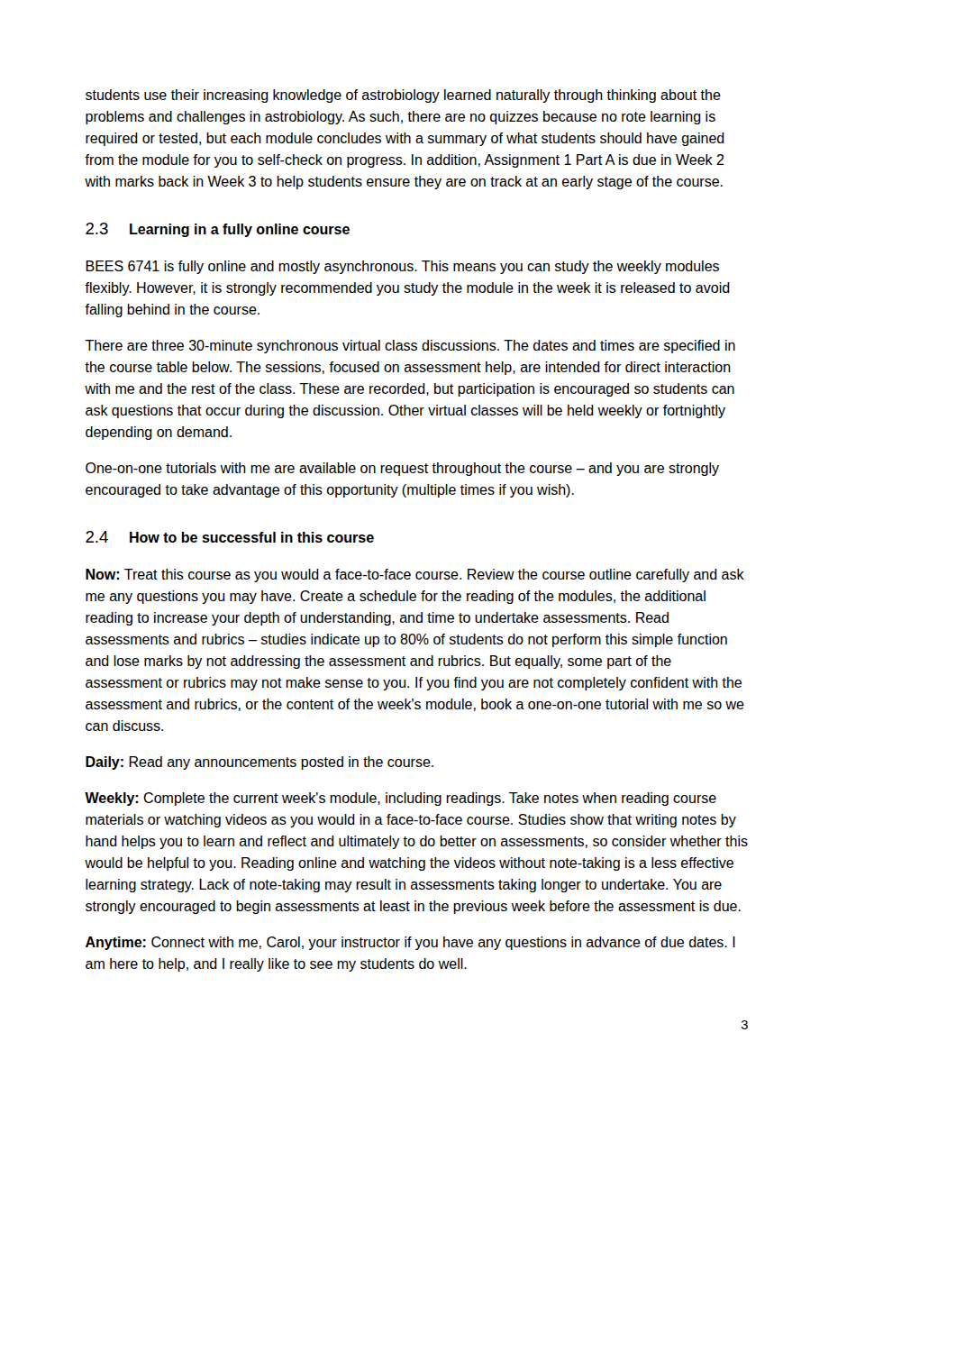students use their increasing knowledge of astrobiology learned naturally through thinking about the problems and challenges in astrobiology. As such, there are no quizzes because no rote learning is required or tested, but each module concludes with a summary of what students should have gained from the module for you to self-check on progress. In addition, Assignment 1 Part A is due in Week 2 with marks back in Week 3 to help students ensure they are on track at an early stage of the course.
2.3 Learning in a fully online course
BEES 6741 is fully online and mostly asynchronous. This means you can study the weekly modules flexibly. However, it is strongly recommended you study the module in the week it is released to avoid falling behind in the course.
There are three 30-minute synchronous virtual class discussions. The dates and times are specified in the course table below. The sessions, focused on assessment help, are intended for direct interaction with me and the rest of the class. These are recorded, but participation is encouraged so students can ask questions that occur during the discussion. Other virtual classes will be held weekly or fortnightly depending on demand.
One-on-one tutorials with me are available on request throughout the course – and you are strongly encouraged to take advantage of this opportunity (multiple times if you wish).
2.4 How to be successful in this course
Now: Treat this course as you would a face-to-face course. Review the course outline carefully and ask me any questions you may have. Create a schedule for the reading of the modules, the additional reading to increase your depth of understanding, and time to undertake assessments. Read assessments and rubrics – studies indicate up to 80% of students do not perform this simple function and lose marks by not addressing the assessment and rubrics. But equally, some part of the assessment or rubrics may not make sense to you. If you find you are not completely confident with the assessment and rubrics, or the content of the week's module, book a one-on-one tutorial with me so we can discuss.
Daily: Read any announcements posted in the course.
Weekly: Complete the current week's module, including readings. Take notes when reading course materials or watching videos as you would in a face-to-face course. Studies show that writing notes by hand helps you to learn and reflect and ultimately to do better on assessments, so consider whether this would be helpful to you. Reading online and watching the videos without note-taking is a less effective learning strategy. Lack of note-taking may result in assessments taking longer to undertake. You are strongly encouraged to begin assessments at least in the previous week before the assessment is due.
Anytime: Connect with me, Carol, your instructor if you have any questions in advance of due dates. I am here to help, and I really like to see my students do well.
3